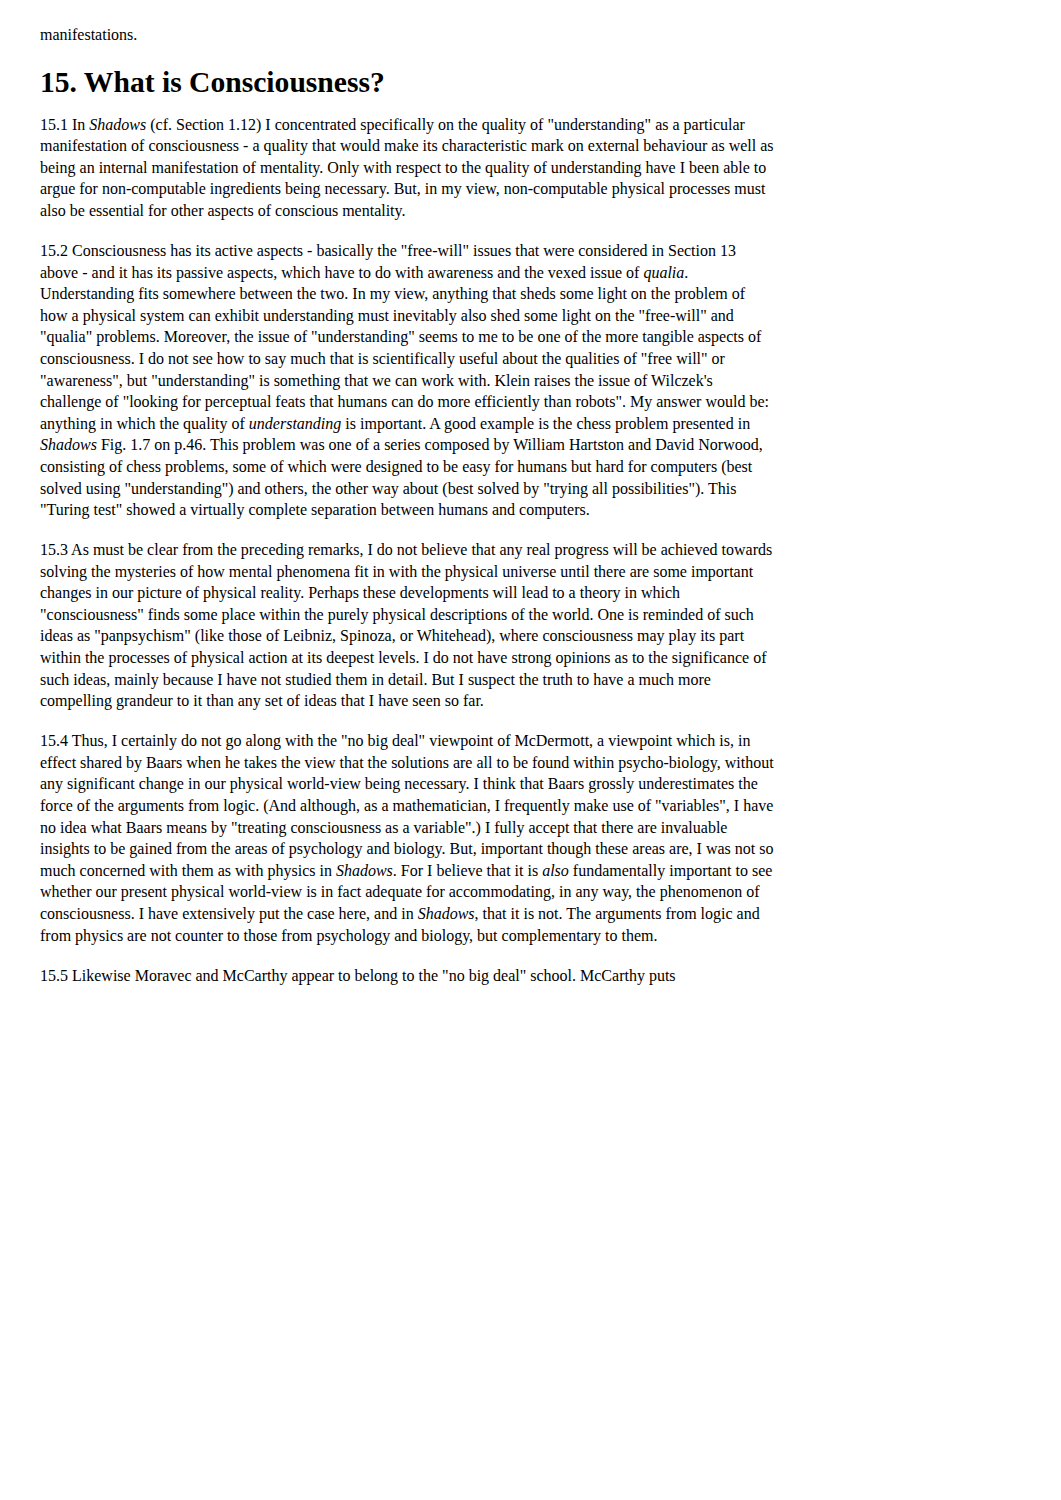manifestations.
15. What is Consciousness?
15.1 In Shadows (cf. Section 1.12) I concentrated specifically on the quality of "understanding" as a particular manifestation of consciousness - a quality that would make its characteristic mark on external behaviour as well as being an internal manifestation of mentality. Only with respect to the quality of understanding have I been able to argue for non-computable ingredients being necessary. But, in my view, non-computable physical processes must also be essential for other aspects of conscious mentality.
15.2 Consciousness has its active aspects - basically the "free-will" issues that were considered in Section 13 above - and it has its passive aspects, which have to do with awareness and the vexed issue of qualia. Understanding fits somewhere between the two. In my view, anything that sheds some light on the problem of how a physical system can exhibit understanding must inevitably also shed some light on the "free-will" and "qualia" problems. Moreover, the issue of "understanding" seems to me to be one of the more tangible aspects of consciousness. I do not see how to say much that is scientifically useful about the qualities of "free will" or "awareness", but "understanding" is something that we can work with. Klein raises the issue of Wilczek's challenge of "looking for perceptual feats that humans can do more efficiently than robots". My answer would be: anything in which the quality of understanding is important. A good example is the chess problem presented in Shadows Fig. 1.7 on p.46. This problem was one of a series composed by William Hartston and David Norwood, consisting of chess problems, some of which were designed to be easy for humans but hard for computers (best solved using "understanding") and others, the other way about (best solved by "trying all possibilities"). This "Turing test" showed a virtually complete separation between humans and computers.
15.3 As must be clear from the preceding remarks, I do not believe that any real progress will be achieved towards solving the mysteries of how mental phenomena fit in with the physical universe until there are some important changes in our picture of physical reality. Perhaps these developments will lead to a theory in which "consciousness" finds some place within the purely physical descriptions of the world. One is reminded of such ideas as "panpsychism" (like those of Leibniz, Spinoza, or Whitehead), where consciousness may play its part within the processes of physical action at its deepest levels. I do not have strong opinions as to the significance of such ideas, mainly because I have not studied them in detail. But I suspect the truth to have a much more compelling grandeur to it than any set of ideas that I have seen so far.
15.4 Thus, I certainly do not go along with the "no big deal" viewpoint of McDermott, a viewpoint which is, in effect shared by Baars when he takes the view that the solutions are all to be found within psycho-biology, without any significant change in our physical world-view being necessary. I think that Baars grossly underestimates the force of the arguments from logic. (And although, as a mathematician, I frequently make use of "variables", I have no idea what Baars means by "treating consciousness as a variable".) I fully accept that there are invaluable insights to be gained from the areas of psychology and biology. But, important though these areas are, I was not so much concerned with them as with physics in Shadows. For I believe that it is also fundamentally important to see whether our present physical world-view is in fact adequate for accommodating, in any way, the phenomenon of consciousness. I have extensively put the case here, and in Shadows, that it is not. The arguments from logic and from physics are not counter to those from psychology and biology, but complementary to them.
15.5 Likewise Moravec and McCarthy appear to belong to the "no big deal" school. McCarthy puts